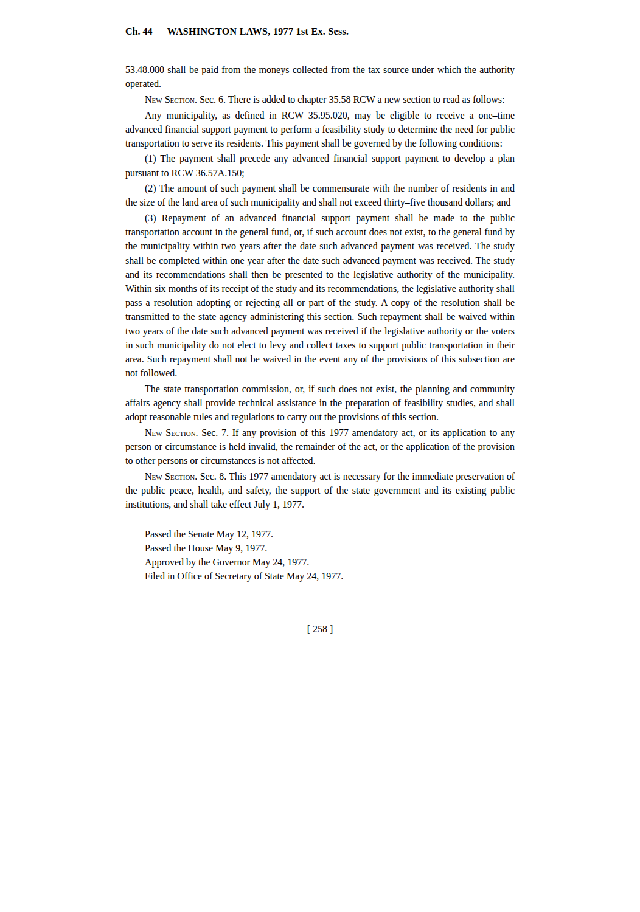Ch. 44 WASHINGTON LAWS, 1977 1st Ex. Sess.
53.48.080 shall be paid from the moneys collected from the tax source under which the authority operated.
New Section. Sec. 6. There is added to chapter 35.58 RCW a new section to read as follows:
Any municipality, as defined in RCW 35.95.020, may be eligible to receive a one–time advanced financial support payment to perform a feasibility study to determine the need for public transportation to serve its residents. This payment shall be governed by the following conditions:
(1) The payment shall precede any advanced financial support payment to develop a plan pursuant to RCW 36.57A.150;
(2) The amount of such payment shall be commensurate with the number of residents in and the size of the land area of such municipality and shall not exceed thirty–five thousand dollars; and
(3) Repayment of an advanced financial support payment shall be made to the public transportation account in the general fund, or, if such account does not exist, to the general fund by the municipality within two years after the date such advanced payment was received. The study shall be completed within one year after the date such advanced payment was received. The study and its recommendations shall then be presented to the legislative authority of the municipality. Within six months of its receipt of the study and its recommendations, the legislative authority shall pass a resolution adopting or rejecting all or part of the study. A copy of the resolution shall be transmitted to the state agency administering this section. Such repayment shall be waived within two years of the date such advanced payment was received if the legislative authority or the voters in such municipality do not elect to levy and collect taxes to support public transportation in their area. Such repayment shall not be waived in the event any of the provisions of this subsection are not followed.
The state transportation commission, or, if such does not exist, the planning and community affairs agency shall provide technical assistance in the preparation of feasibility studies, and shall adopt reasonable rules and regulations to carry out the provisions of this section.
New Section. Sec. 7. If any provision of this 1977 amendatory act, or its application to any person or circumstance is held invalid, the remainder of the act, or the application of the provision to other persons or circumstances is not affected.
New Section. Sec. 8. This 1977 amendatory act is necessary for the immediate preservation of the public peace, health, and safety, the support of the state government and its existing public institutions, and shall take effect July 1, 1977.
Passed the Senate May 12, 1977.
Passed the House May 9, 1977.
Approved by the Governor May 24, 1977.
Filed in Office of Secretary of State May 24, 1977.
[ 258 ]